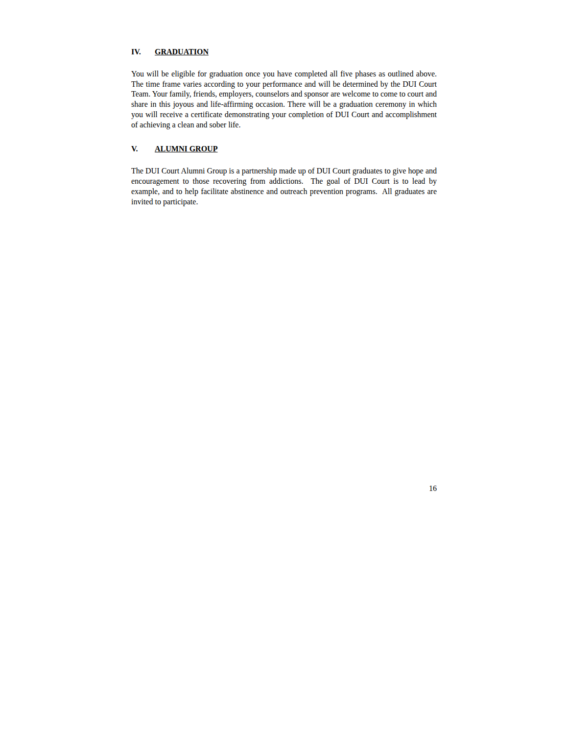IV. GRADUATION
You will be eligible for graduation once you have completed all five phases as outlined above. The time frame varies according to your performance and will be determined by the DUI Court Team. Your family, friends, employers, counselors and sponsor are welcome to come to court and share in this joyous and life-affirming occasion. There will be a graduation ceremony in which you will receive a certificate demonstrating your completion of DUI Court and accomplishment of achieving a clean and sober life.
V. ALUMNI GROUP
The DUI Court Alumni Group is a partnership made up of DUI Court graduates to give hope and encouragement to those recovering from addictions. The goal of DUI Court is to lead by example, and to help facilitate abstinence and outreach prevention programs. All graduates are invited to participate.
16